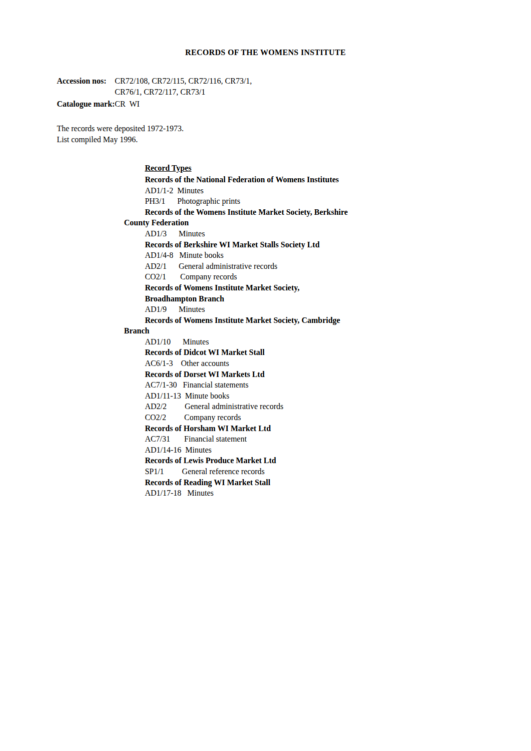RECORDS OF THE WOMENS INSTITUTE
| Accession nos: | CR72/108, CR72/115, CR72/116, CR73/1, CR76/1, CR72/117, CR73/1 |
| Catalogue mark: | CR WI |
The records were deposited 1972-1973.
List compiled May 1996.
Record Types
Records of the National Federation of Womens Institutes
AD1/1-2 Minutes
PH3/1 Photographic prints
Records of the Womens Institute Market Society, Berkshire
County Federation
AD1/3 Minutes
Records of Berkshire WI Market Stalls Society Ltd
AD1/4-8 Minute books
AD2/1 General administrative records
CO2/1 Company records
Records of Womens Institute Market Society,
Broadhampton Branch
AD1/9 Minutes
Records of Womens Institute Market Society, Cambridge
Branch
AD1/10 Minutes
Records of Didcot WI Market Stall
AC6/1-3 Other accounts
Records of Dorset WI Markets Ltd
AC7/1-30 Financial statements
AD1/11-13 Minute books
AD2/2 General administrative records
CO2/2 Company records
Records of Horsham WI Market Ltd
AC7/31 Financial statement
AD1/14-16 Minutes
Records of Lewis Produce Market Ltd
SP1/1 General reference records
Records of Reading WI Market Stall
AD1/17-18 Minutes